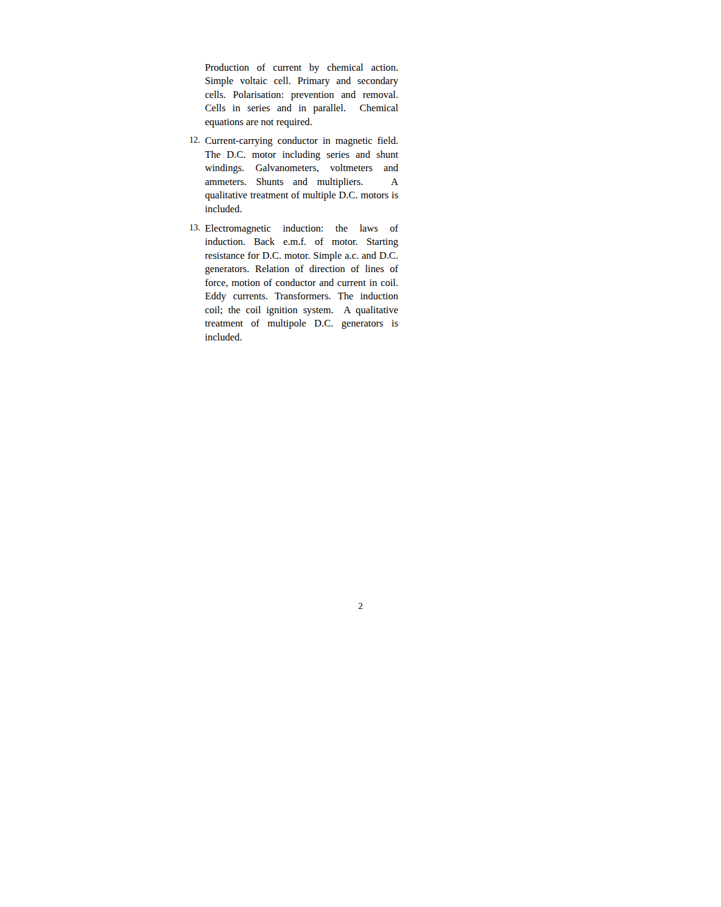Production of current by chemical action. Simple voltaic cell. Primary and secondary cells. Polarisation: prevention and removal. Cells in series and in parallel. Chemical equations are not required.
12. Current-carrying conductor in magnetic field. The D.C. motor including series and shunt windings. Galvanometers, voltmeters and ammeters. Shunts and multipliers. A qualitative treatment of multiple D.C. motors is included.
13. Electromagnetic induction: the laws of induction. Back e.m.f. of motor. Starting resistance for D.C. motor. Simple a.c. and D.C. generators. Relation of direction of lines of force, motion of conductor and current in coil. Eddy currents. Transformers. The induction coil; the coil ignition system. A qualitative treatment of multipole D.C. generators is included.
2